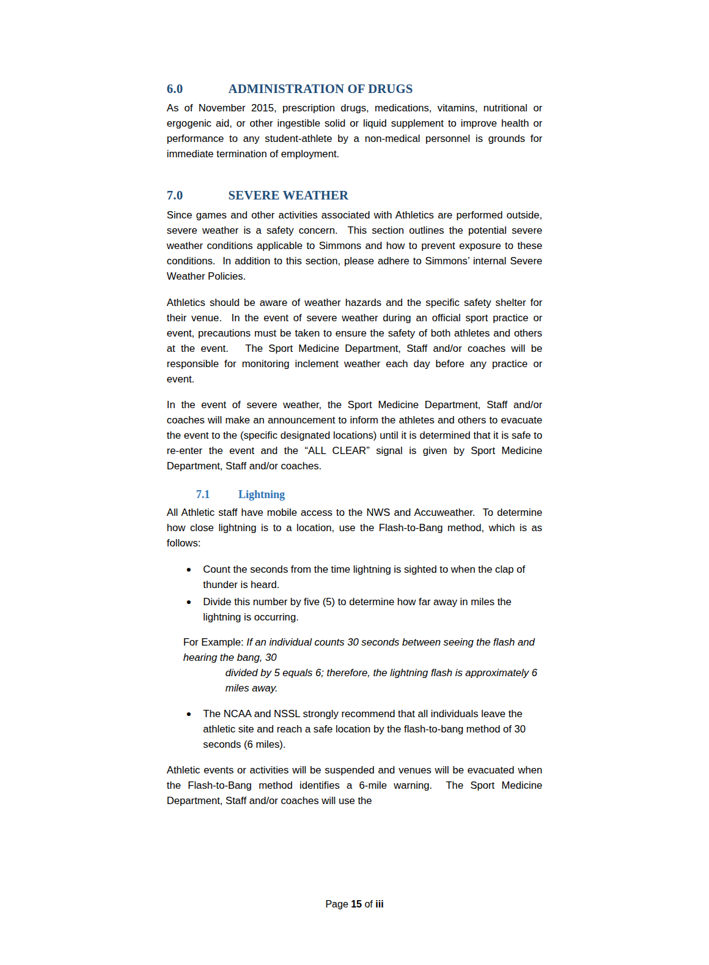6.0 ADMINISTRATION OF DRUGS
As of November 2015, prescription drugs, medications, vitamins, nutritional or ergogenic aid, or other ingestible solid or liquid supplement to improve health or performance to any student-athlete by a non-medical personnel is grounds for immediate termination of employment.
7.0 SEVERE WEATHER
Since games and other activities associated with Athletics are performed outside, severe weather is a safety concern. This section outlines the potential severe weather conditions applicable to Simmons and how to prevent exposure to these conditions. In addition to this section, please adhere to Simmons’ internal Severe Weather Policies.
Athletics should be aware of weather hazards and the specific safety shelter for their venue. In the event of severe weather during an official sport practice or event, precautions must be taken to ensure the safety of both athletes and others at the event. The Sport Medicine Department, Staff and/or coaches will be responsible for monitoring inclement weather each day before any practice or event.
In the event of severe weather, the Sport Medicine Department, Staff and/or coaches will make an announcement to inform the athletes and others to evacuate the event to the (specific designated locations) until it is determined that it is safe to re-enter the event and the “ALL CLEAR” signal is given by Sport Medicine Department, Staff and/or coaches.
7.1 Lightning
All Athletic staff have mobile access to the NWS and Accuweather. To determine how close lightning is to a location, use the Flash-to-Bang method, which is as follows:
Count the seconds from the time lightning is sighted to when the clap of thunder is heard.
Divide this number by five (5) to determine how far away in miles the lightning is occurring.
For Example: If an individual counts 30 seconds between seeing the flash and hearing the bang, 30 divided by 5 equals 6; therefore, the lightning flash is approximately 6 miles away.
The NCAA and NSSL strongly recommend that all individuals leave the athletic site and reach a safe location by the flash-to-bang method of 30 seconds (6 miles).
Athletic events or activities will be suspended and venues will be evacuated when the Flash-to-Bang method identifies a 6-mile warning. The Sport Medicine Department, Staff and/or coaches will use the
Page 15 of iii